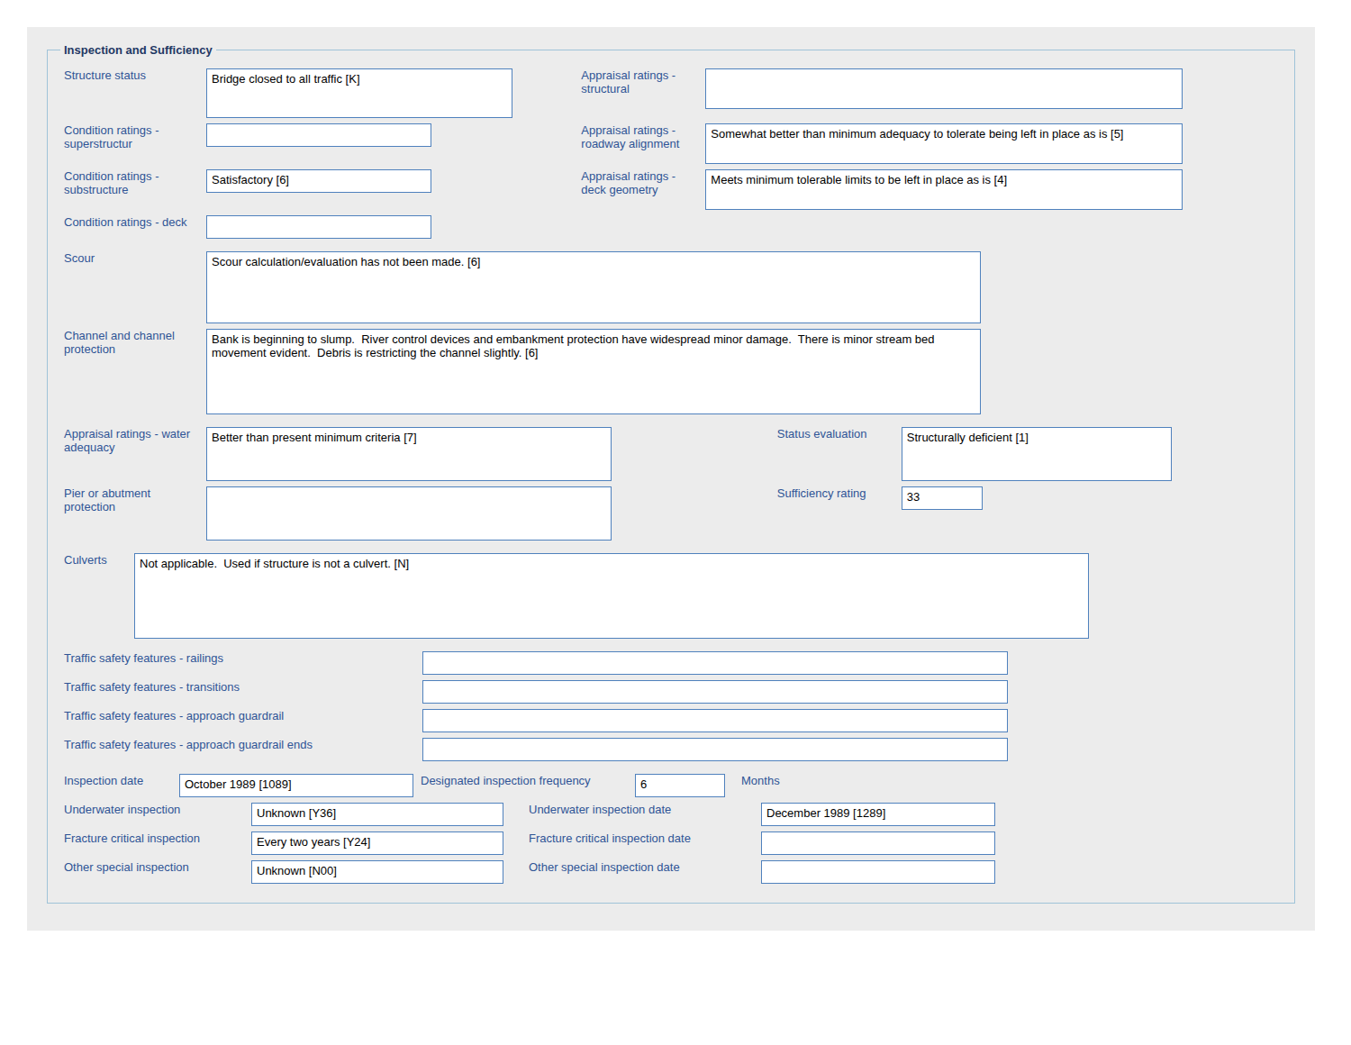Inspection and Sufficiency
| Structure status | Bridge closed to all traffic [K] | Appraisal ratings - structural | |
| Condition ratings - superstructur | | Appraisal ratings - roadway alignment | Somewhat better than minimum adequacy to tolerate being left in place as is [5] |
| Condition ratings - substructure | Satisfactory [6] | Appraisal ratings - deck geometry | Meets minimum tolerable limits to be left in place as is [4] |
| Condition ratings - deck | | | |
| Scour | Scour calculation/evaluation has not been made. [6] |
| Channel and channel protection | Bank is beginning to slump. River control devices and embankment protection have widespread minor damage. There is minor stream bed movement evident. Debris is restricting the channel slightly. [6] |
| Appraisal ratings - water adequacy | Better than present minimum criteria [7] | Status evaluation | Structurally deficient [1] |
| Pier or abutment protection | | Sufficiency rating | 33 |
| Culverts | Not applicable. Used if structure is not a culvert. [N] |
| Traffic safety features - railings | |
| Traffic safety features - transitions | |
| Traffic safety features - approach guardrail | |
| Traffic safety features - approach guardrail ends | |
| Inspection date | October 1989 [1089] | Designated inspection frequency | 6 | Months |
| Underwater inspection | Unknown [Y36] | Underwater inspection date | December 1989 [1289] |
| Fracture critical inspection | Every two years [Y24] | Fracture critical inspection date | |
| Other special inspection | Unknown [N00] | Other special inspection date | |